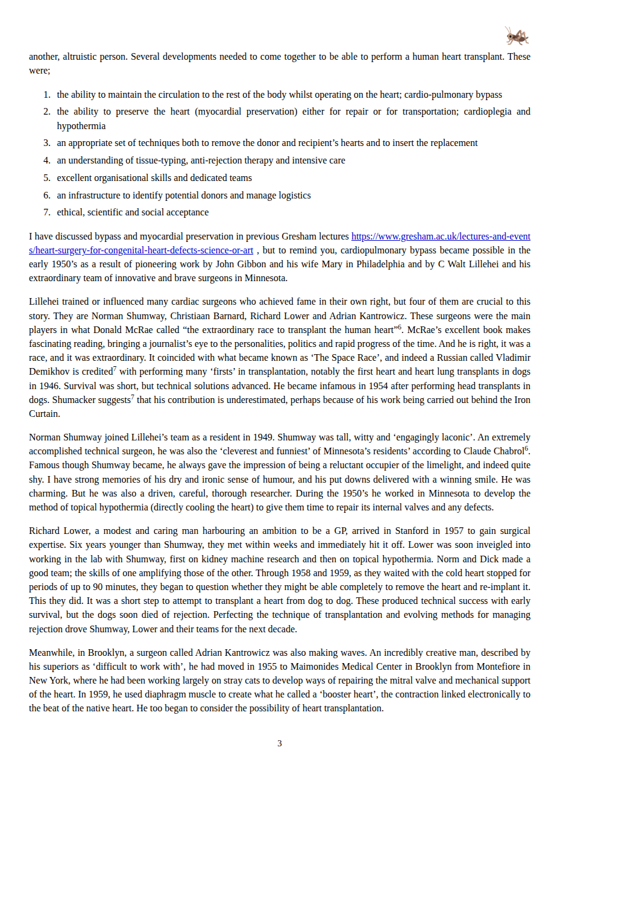🦗
another, altruistic person. Several developments needed to come together to be able to perform a human heart transplant. These were;
the ability to maintain the circulation to the rest of the body whilst operating on the heart; cardio-pulmonary bypass
the ability to preserve the heart (myocardial preservation) either for repair or for transportation; cardioplegia and hypothermia
an appropriate set of techniques both to remove the donor and recipient’s hearts and to insert the replacement
an understanding of tissue-typing, anti-rejection therapy and intensive care
excellent organisational skills and dedicated teams
an infrastructure to identify potential donors and manage logistics
ethical, scientific and social acceptance
I have discussed bypass and myocardial preservation in previous Gresham lectures https://www.gresham.ac.uk/lectures-and-events/heart-surgery-for-congenital-heart-defects-science-or-art , but to remind you, cardiopulmonary bypass became possible in the early 1950’s as a result of pioneering work by John Gibbon and his wife Mary in Philadelphia and by C Walt Lillehei and his extraordinary team of innovative and brave surgeons in Minnesota.
Lillehei trained or influenced many cardiac surgeons who achieved fame in their own right, but four of them are crucial to this story. They are Norman Shumway, Christiaan Barnard, Richard Lower and Adrian Kantrowicz. These surgeons were the main players in what Donald McRae called “the extraordinary race to transplant the human heart”6. McRae’s excellent book makes fascinating reading, bringing a journalist’s eye to the personalities, politics and rapid progress of the time. And he is right, it was a race, and it was extraordinary. It coincided with what became known as ‘The Space Race’, and indeed a Russian called Vladimir Demikhov is credited7 with performing many ‘firsts’ in transplantation, notably the first heart and heart lung transplants in dogs in 1946. Survival was short, but technical solutions advanced. He became infamous in 1954 after performing head transplants in dogs. Shumacker suggests7 that his contribution is underestimated, perhaps because of his work being carried out behind the Iron Curtain.
Norman Shumway joined Lillehei’s team as a resident in 1949. Shumway was tall, witty and ‘engagingly laconic’. An extremely accomplished technical surgeon, he was also the ‘cleverest and funniest’ of Minnesota’s residents’ according to Claude Chabrol6. Famous though Shumway became, he always gave the impression of being a reluctant occupier of the limelight, and indeed quite shy. I have strong memories of his dry and ironic sense of humour, and his put downs delivered with a winning smile. He was charming. But he was also a driven, careful, thorough researcher. During the 1950’s he worked in Minnesota to develop the method of topical hypothermia (directly cooling the heart) to give them time to repair its internal valves and any defects.
Richard Lower, a modest and caring man harbouring an ambition to be a GP, arrived in Stanford in 1957 to gain surgical expertise. Six years younger than Shumway, they met within weeks and immediately hit it off. Lower was soon inveigled into working in the lab with Shumway, first on kidney machine research and then on topical hypothermia. Norm and Dick made a good team; the skills of one amplifying those of the other. Through 1958 and 1959, as they waited with the cold heart stopped for periods of up to 90 minutes, they began to question whether they might be able completely to remove the heart and re-implant it. This they did. It was a short step to attempt to transplant a heart from dog to dog. These produced technical success with early survival, but the dogs soon died of rejection. Perfecting the technique of transplantation and evolving methods for managing rejection drove Shumway, Lower and their teams for the next decade.
Meanwhile, in Brooklyn, a surgeon called Adrian Kantrowicz was also making waves. An incredibly creative man, described by his superiors as ‘difficult to work with’, he had moved in 1955 to Maimonides Medical Center in Brooklyn from Montefiore in New York, where he had been working largely on stray cats to develop ways of repairing the mitral valve and mechanical support of the heart. In 1959, he used diaphragm muscle to create what he called a ‘booster heart’, the contraction linked electronically to the beat of the native heart. He too began to consider the possibility of heart transplantation.
3